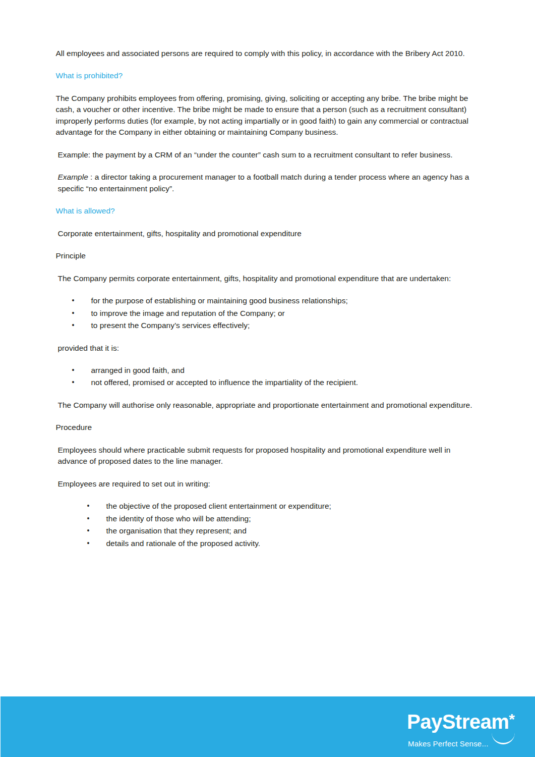All employees and associated persons are required to comply with this policy, in accordance with the Bribery Act 2010.
What is prohibited?
The Company prohibits employees from offering, promising, giving, soliciting or accepting any bribe. The bribe might be cash, a voucher or other incentive. The bribe might be made to ensure that a person (such as a recruitment consultant) improperly performs duties (for example, by not acting impartially or in good faith) to gain any commercial or contractual advantage for the Company in either obtaining or maintaining Company business.
Example: the payment by a CRM of an “under the counter” cash sum to a recruitment consultant to refer business.
Example : a director taking a procurement manager to a football match during a tender process where an agency has a specific “no entertainment policy”.
What is allowed?
Corporate entertainment, gifts, hospitality and promotional expenditure
Principle
The Company permits corporate entertainment, gifts, hospitality and promotional expenditure that are undertaken:
for the purpose of establishing or maintaining good business relationships;
to improve the image and reputation of the Company; or
to present the Company’s services effectively;
provided that it is:
arranged in good faith, and
not offered, promised or accepted to influence the impartiality of the recipient.
The Company will authorise only reasonable, appropriate and proportionate entertainment and promotional expenditure.
Procedure
Employees should where practicable submit requests for proposed hospitality and promotional expenditure well in advance of proposed dates to the line manager.
Employees are required to set out in writing:
the objective of the proposed client entertainment or expenditure;
the identity of those who will be attending;
the organisation that they represent; and
details and rationale of the proposed activity.
PayStream*
Makes Perfect Sense...